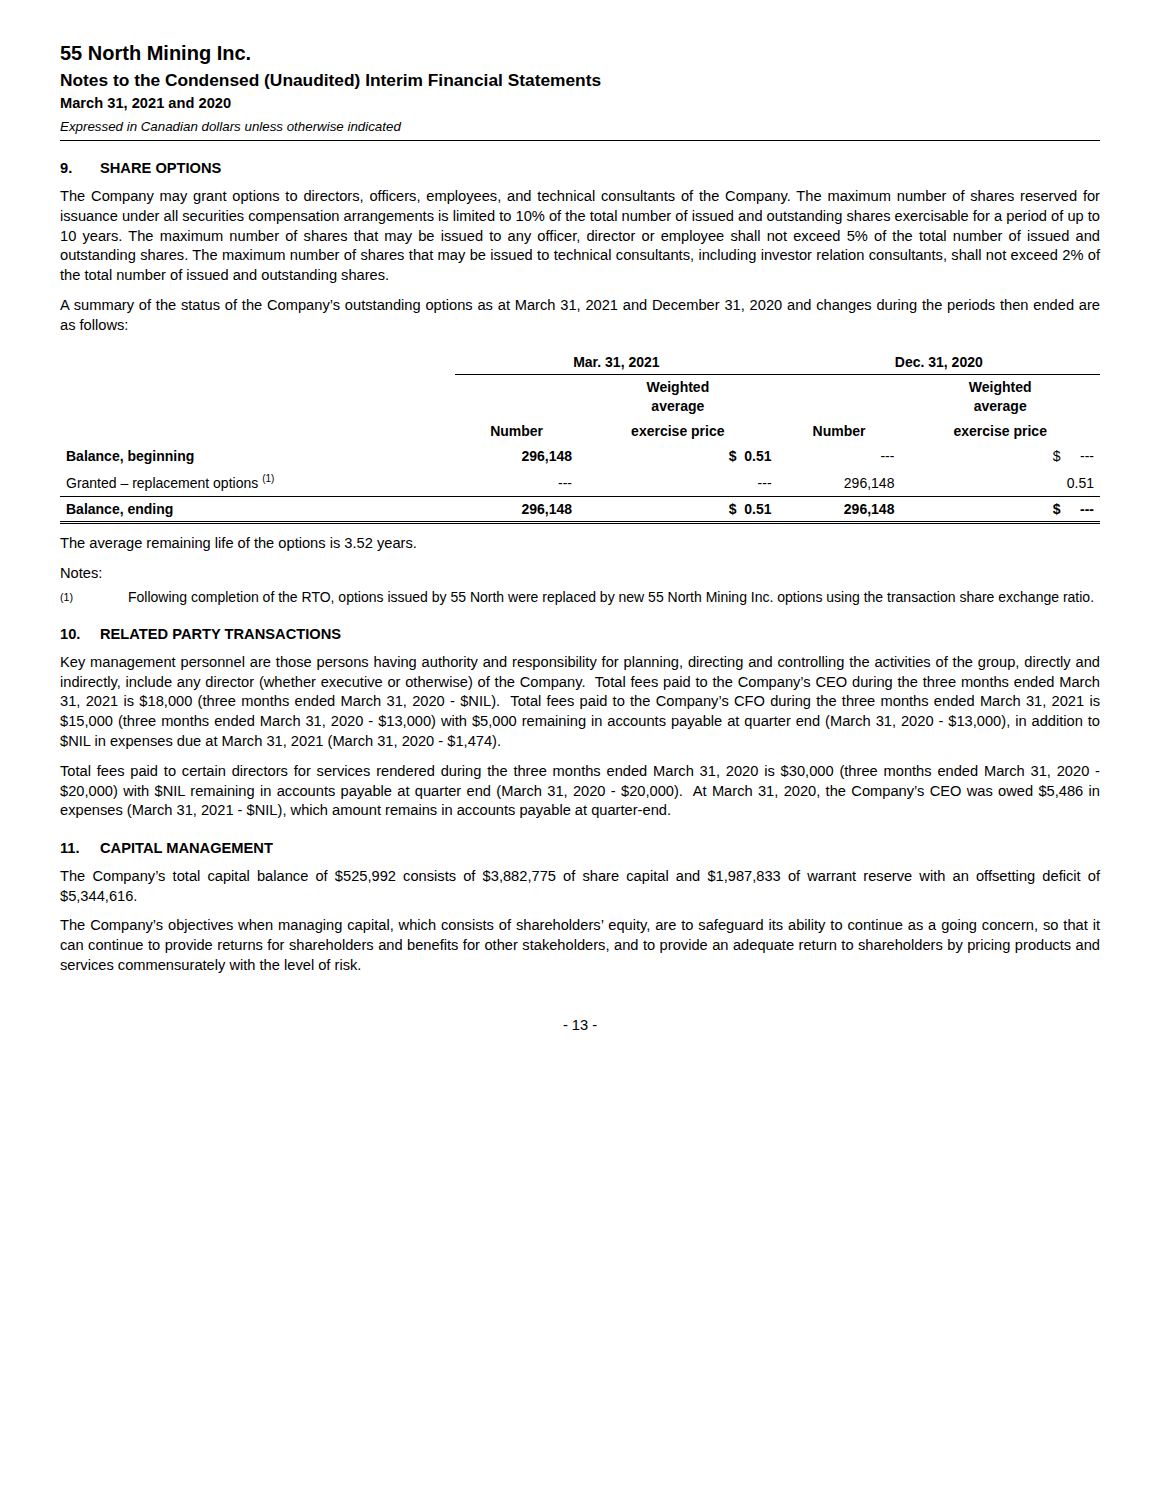55 North Mining Inc.
Notes to the Condensed (Unaudited) Interim Financial Statements
March 31, 2021 and 2020
Expressed in Canadian dollars unless otherwise indicated
9. SHARE OPTIONS
The Company may grant options to directors, officers, employees, and technical consultants of the Company. The maximum number of shares reserved for issuance under all securities compensation arrangements is limited to 10% of the total number of issued and outstanding shares exercisable for a period of up to 10 years. The maximum number of shares that may be issued to any officer, director or employee shall not exceed 5% of the total number of issued and outstanding shares. The maximum number of shares that may be issued to technical consultants, including investor relation consultants, shall not exceed 2% of the total number of issued and outstanding shares.
A summary of the status of the Company’s outstanding options as at March 31, 2021 and December 31, 2020 and changes during the periods then ended are as follows:
| | Mar. 31, 2021 | Dec. 31, 2020 |
| --- | --- | --- |
| | | Weighted average | | Weighted average |
| | Number | exercise price | Number | exercise price |
| Balance, beginning | 296,148 | $ 0.51 | --- | $ --- |
| Granted – replacement options (1) | --- | --- | 296,148 | 0.51 |
| Balance, ending | 296,148 | $ 0.51 | 296,148 | $ --- |
The average remaining life of the options is 3.52 years.
Notes:
(1) Following completion of the RTO, options issued by 55 North were replaced by new 55 North Mining Inc. options using the transaction share exchange ratio.
10. RELATED PARTY TRANSACTIONS
Key management personnel are those persons having authority and responsibility for planning, directing and controlling the activities of the group, directly and indirectly, include any director (whether executive or otherwise) of the Company. Total fees paid to the Company’s CEO during the three months ended March 31, 2021 is $18,000 (three months ended March 31, 2020 - $NIL). Total fees paid to the Company’s CFO during the three months ended March 31, 2021 is $15,000 (three months ended March 31, 2020 - $13,000) with $5,000 remaining in accounts payable at quarter end (March 31, 2020 - $13,000), in addition to $NIL in expenses due at March 31, 2021 (March 31, 2020 - $1,474).
Total fees paid to certain directors for services rendered during the three months ended March 31, 2020 is $30,000 (three months ended March 31, 2020 - $20,000) with $NIL remaining in accounts payable at quarter end (March 31, 2020 - $20,000). At March 31, 2020, the Company’s CEO was owed $5,486 in expenses (March 31, 2021 - $NIL), which amount remains in accounts payable at quarter-end.
11. CAPITAL MANAGEMENT
The Company’s total capital balance of $525,992 consists of $3,882,775 of share capital and $1,987,833 of warrant reserve with an offsetting deficit of $5,344,616.
The Company’s objectives when managing capital, which consists of shareholders’ equity, are to safeguard its ability to continue as a going concern, so that it can continue to provide returns for shareholders and benefits for other stakeholders, and to provide an adequate return to shareholders by pricing products and services commensurately with the level of risk.
- 13 -